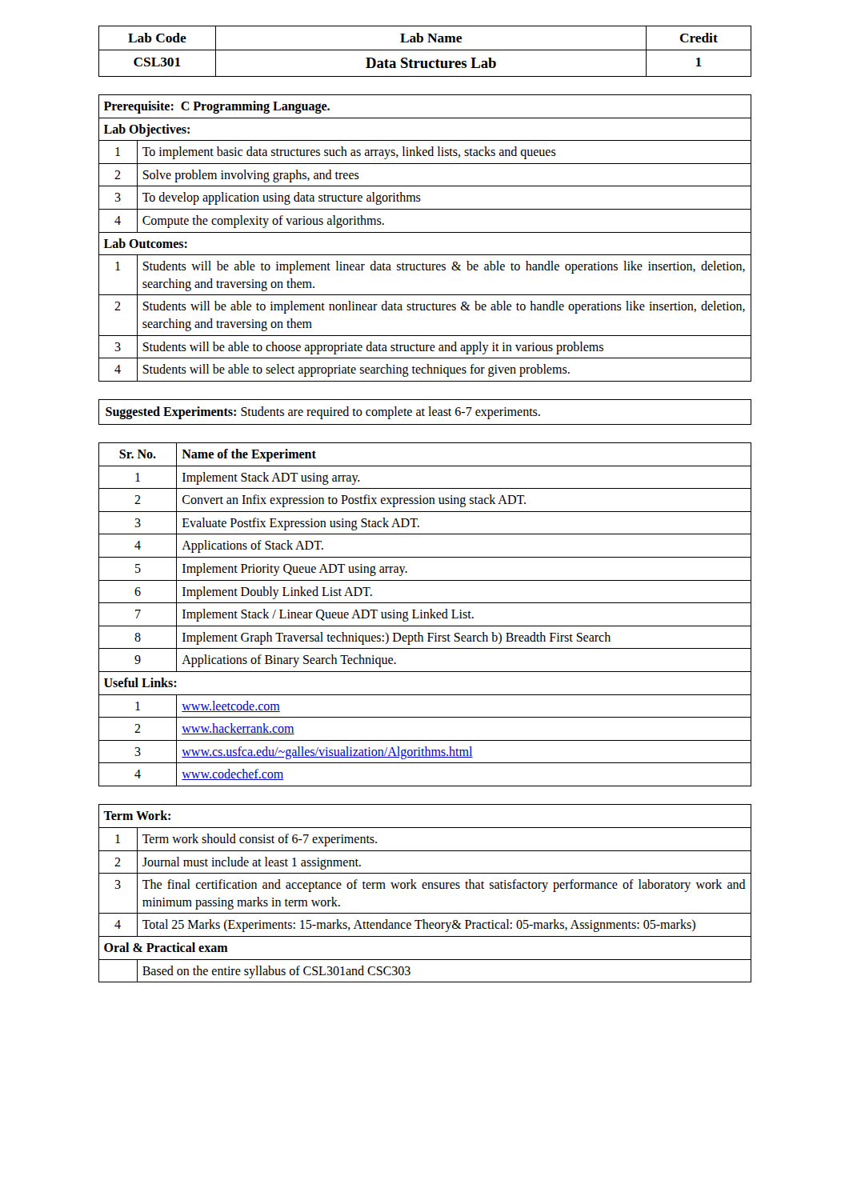| Lab Code | Lab Name | Credit |
| CSL301 | Data Structures Lab | 1 |
| Prerequisite: C Programming Language. |
| Lab Objectives: |
| 1 | To implement basic data structures such as arrays, linked lists, stacks and queues |
| 2 | Solve problem involving graphs, and trees |
| 3 | To develop application using data structure algorithms |
| 4 | Compute the complexity of various algorithms. |
| Lab Outcomes: |
| 1 | Students will be able to implement linear data structures & be able to handle operations like insertion, deletion, searching and traversing on them. |
| 2 | Students will be able to implement nonlinear data structures & be able to handle operations like insertion, deletion, searching and traversing on them |
| 3 | Students will be able to choose appropriate data structure and apply it in various problems |
| 4 | Students will be able to select appropriate searching techniques for given problems. |
Suggested Experiments: Students are required to complete at least 6-7 experiments.
| Sr. No. | Name of the Experiment |
| 1 | Implement Stack ADT using array. |
| 2 | Convert an Infix expression to Postfix expression using stack ADT. |
| 3 | Evaluate Postfix Expression using Stack ADT. |
| 4 | Applications of Stack ADT. |
| 5 | Implement Priority Queue ADT using array. |
| 6 | Implement Doubly Linked List ADT. |
| 7 | Implement Stack / Linear Queue ADT using Linked List. |
| 8 | Implement Graph Traversal techniques:) Depth First Search b) Breadth First Search |
| 9 | Applications of Binary Search Technique. |
| Useful Links: |
| 1 | www.leetcode.com |
| 2 | www.hackerrank.com |
| 3 | www.cs.usfca.edu/~galles/visualization/Algorithms.html |
| 4 | www.codechef.com |
| Term Work: |
| 1 | Term work should consist of 6-7 experiments. |
| 2 | Journal must include at least 1 assignment. |
| 3 | The final certification and acceptance of term work ensures that satisfactory performance of laboratory work and minimum passing marks in term work. |
| 4 | Total 25 Marks (Experiments: 15-marks, Attendance Theory& Practical: 05-marks, Assignments: 05-marks) |
| Oral & Practical exam |
| | Based on the entire syllabus of CSL301and CSC303 |